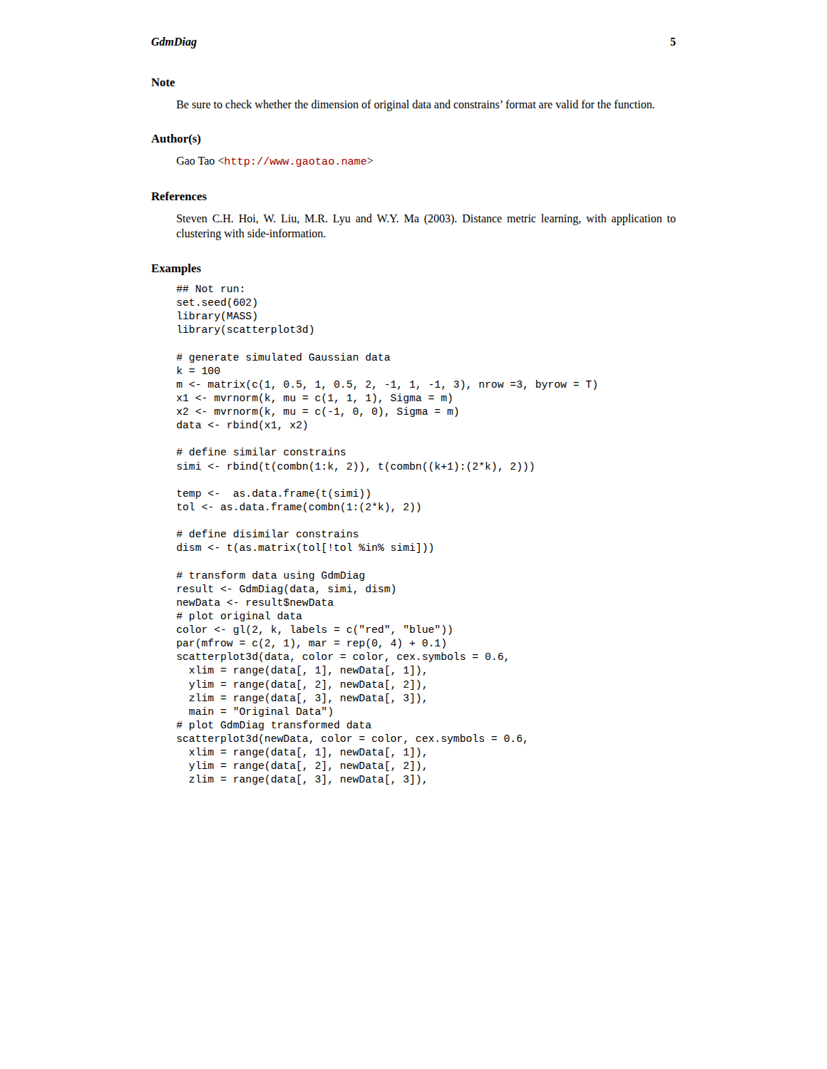GdmDiag 5
Note
Be sure to check whether the dimension of original data and constrains’ format are valid for the function.
Author(s)
Gao Tao <http://www.gaotao.name>
References
Steven C.H. Hoi, W. Liu, M.R. Lyu and W.Y. Ma (2003). Distance metric learning, with application to clustering with side-information.
Examples
## Not run: 
set.seed(602)
library(MASS)
library(scatterplot3d)

# generate simulated Gaussian data
k = 100
m <- matrix(c(1, 0.5, 1, 0.5, 2, -1, 1, -1, 3), nrow =3, byrow = T)
x1 <- mvrnorm(k, mu = c(1, 1, 1), Sigma = m)
x2 <- mvrnorm(k, mu = c(-1, 0, 0), Sigma = m)
data <- rbind(x1, x2)

# define similar constrains
simi <- rbind(t(combn(1:k, 2)), t(combn((k+1):(2*k), 2)))

temp <-  as.data.frame(t(simi))
tol <- as.data.frame(combn(1:(2*k), 2))

# define disimilar constrains
dism <- t(as.matrix(tol[!tol %in% simi]))

# transform data using GdmDiag
result <- GdmDiag(data, simi, dism)
newData <- result$newData
# plot original data
color <- gl(2, k, labels = c("red", "blue"))
par(mfrow = c(2, 1), mar = rep(0, 4) + 0.1)
scatterplot3d(data, color = color, cex.symbols = 0.6,
  xlim = range(data[, 1], newData[, 1]),
  ylim = range(data[, 2], newData[, 2]),
  zlim = range(data[, 3], newData[, 3]),
  main = "Original Data")
# plot GdmDiag transformed data
scatterplot3d(newData, color = color, cex.symbols = 0.6,
  xlim = range(data[, 1], newData[, 1]),
  ylim = range(data[, 2], newData[, 2]),
  zlim = range(data[, 3], newData[, 3]),